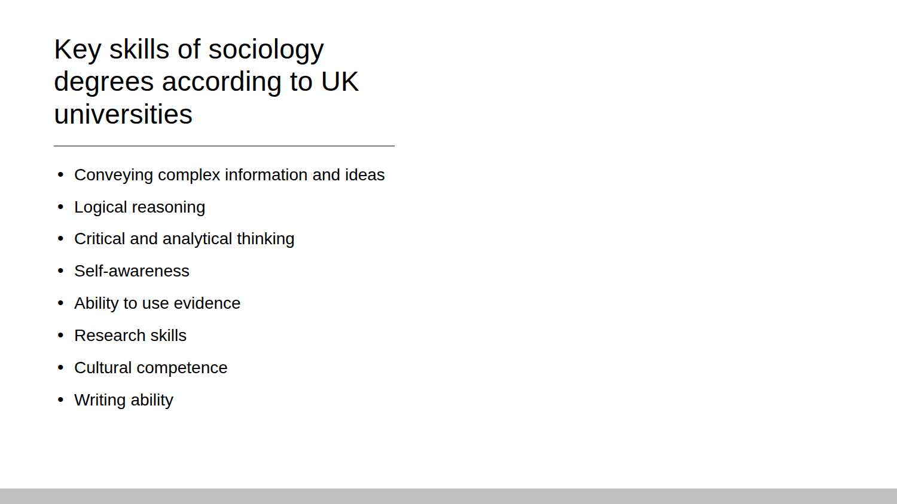Key skills of sociology degrees according to UK universities
Conveying complex information and ideas
Logical reasoning
Critical and analytical thinking
Self-awareness
Ability to use evidence
Research skills
Cultural competence
Writing ability